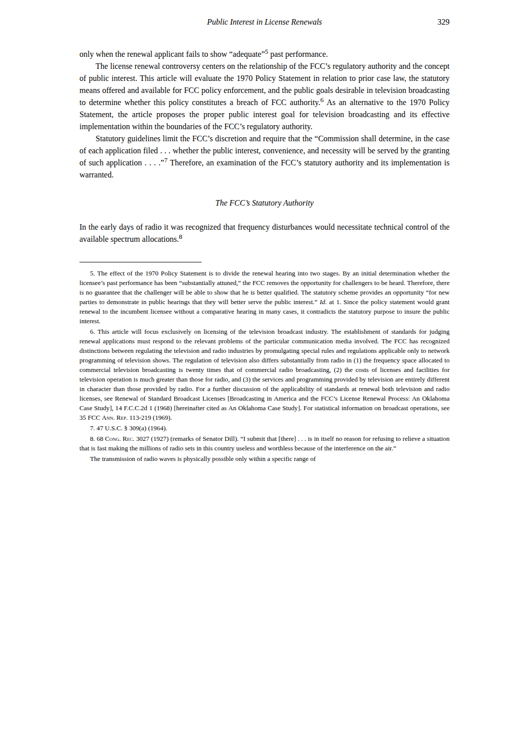Public Interest in License Renewals 329
only when the renewal applicant fails to show “adequate”5 past performance.
The license renewal controversy centers on the relationship of the FCC’s regulatory authority and the concept of public interest. This article will evaluate the 1970 Policy Statement in relation to prior case law, the statutory means offered and available for FCC policy enforcement, and the public goals desirable in television broadcasting to determine whether this policy constitutes a breach of FCC authority.6 As an alternative to the 1970 Policy Statement, the article proposes the proper public interest goal for television broadcasting and its effective implementation within the boundaries of the FCC’s regulatory authority.
Statutory guidelines limit the FCC’s discretion and require that the “Commission shall determine, in the case of each application filed . . . whether the public interest, convenience, and necessity will be served by the granting of such application . . . .”7 Therefore, an examination of the FCC’s statutory authority and its implementation is warranted.
The FCC’s Statutory Authority
In the early days of radio it was recognized that frequency disturbances would necessitate technical control of the available spectrum allocations.8
5. The effect of the 1970 Policy Statement is to divide the renewal hearing into two stages. By an initial determination whether the licensee’s past performance has been “substantially attuned,” the FCC removes the opportunity for challengers to be heard. Therefore, there is no guarantee that the challenger will be able to show that he is better qualified. The statutory scheme provides an opportunity “for new parties to demonstrate in public hearings that they will better serve the public interest.” Id. at 1. Since the policy statement would grant renewal to the incumbent licensee without a comparative hearing in many cases, it contradicts the statutory purpose to insure the public interest.
6. This article will focus exclusively on licensing of the television broadcast industry. The establishment of standards for judging renewal applications must respond to the relevant problems of the particular communication media involved. The FCC has recognized distinctions between regulating the television and radio industries by promulgating special rules and regulations applicable only to network programming of television shows. The regulation of television also differs substantially from radio in (1) the frequency space allocated to commercial television broadcasting is twenty times that of commercial radio broadcasting, (2) the costs of licenses and facilities for television operation is much greater than those for radio, and (3) the services and programming provided by television are entirely different in character than those provided by radio. For a further discussion of the applicability of standards at renewal both television and radio licenses, see Renewal of Standard Broadcast Licenses [Broadcasting in America and the FCC’s License Renewal Process: An Oklahoma Case Study], 14 F.C.C.2d 1 (1968) [hereinafter cited as An Oklahoma Case Study]. For statistical information on broadcast operations, see 35 FCC Ann. Rep. 113-219 (1969).
7. 47 U.S.C. § 309(a) (1964).
8. 68 Cong. Rec. 3027 (1927) (remarks of Senator Dill). “I submit that [there] . . . is in itself no reason for refusing to relieve a situation that is fast making the millions of radio sets in this country useless and worthless because of the interference on the air.”
The transmission of radio waves is physically possible only within a specific range of